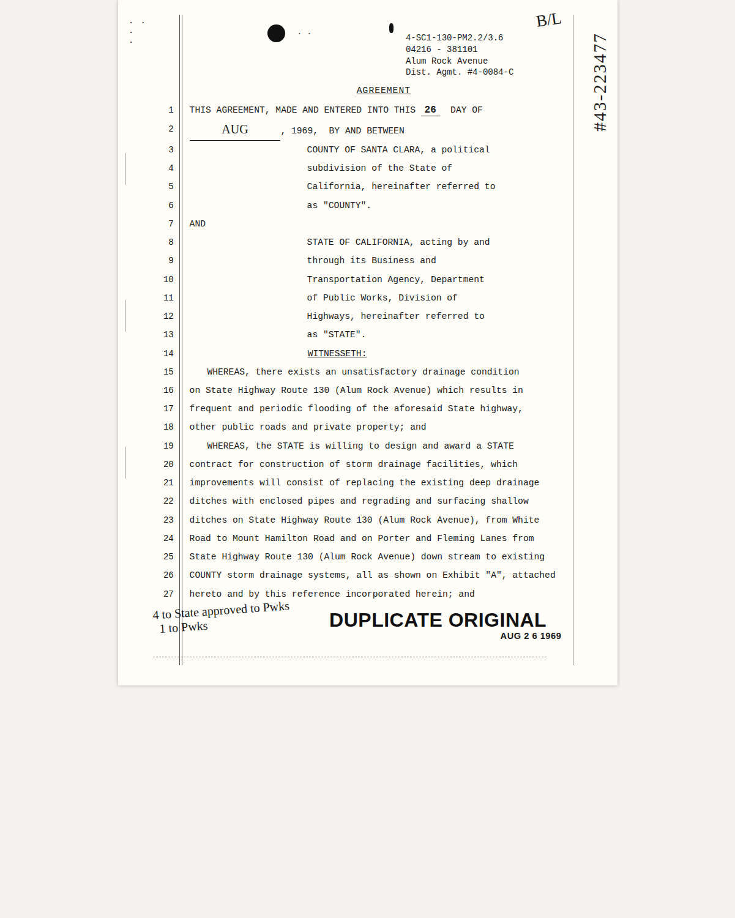· · · ·
· ·
B/L
#43-223477
4-SC1-130-PM2.2/3.6 04216 - 381101 Alum Rock Avenue Dist. Agmt. #4-0084-C
AGREEMENT
THIS AGREEMENT, MADE AND ENTERED INTO THIS 26 DAY OF
AUG, 1969, BY AND BETWEEN
COUNTY OF SANTA CLARA, a political
subdivision of the State of
California, hereinafter referred to
as "COUNTY".
AND
STATE OF CALIFORNIA, acting by and
through its Business and
Transportation Agency, Department
of Public Works, Division of
Highways, hereinafter referred to
as "STATE".
WITNESSETH:
WHEREAS, there exists an unsatisfactory drainage condition
on State Highway Route 130 (Alum Rock Avenue) which results in
frequent and periodic flooding of the aforesaid State highway,
other public roads and private property; and
WHEREAS, the STATE is willing to design and award a STATE
contract for construction of storm drainage facilities, which
improvements will consist of replacing the existing deep drainage
ditches with enclosed pipes and regrading and surfacing shallow
ditches on State Highway Route 130 (Alum Rock Avenue), from White
Road to Mount Hamilton Road and on Porter and Fleming Lanes from
State Highway Route 130 (Alum Rock Avenue) down stream to existing
COUNTY storm drainage systems, all as shown on Exhibit "A", attached
hereto and by this reference incorporated herein; and
4 to State approved to Pwks 1 to Pwks
DUPLICATE ORIGINAL
AUG 2 6 1969